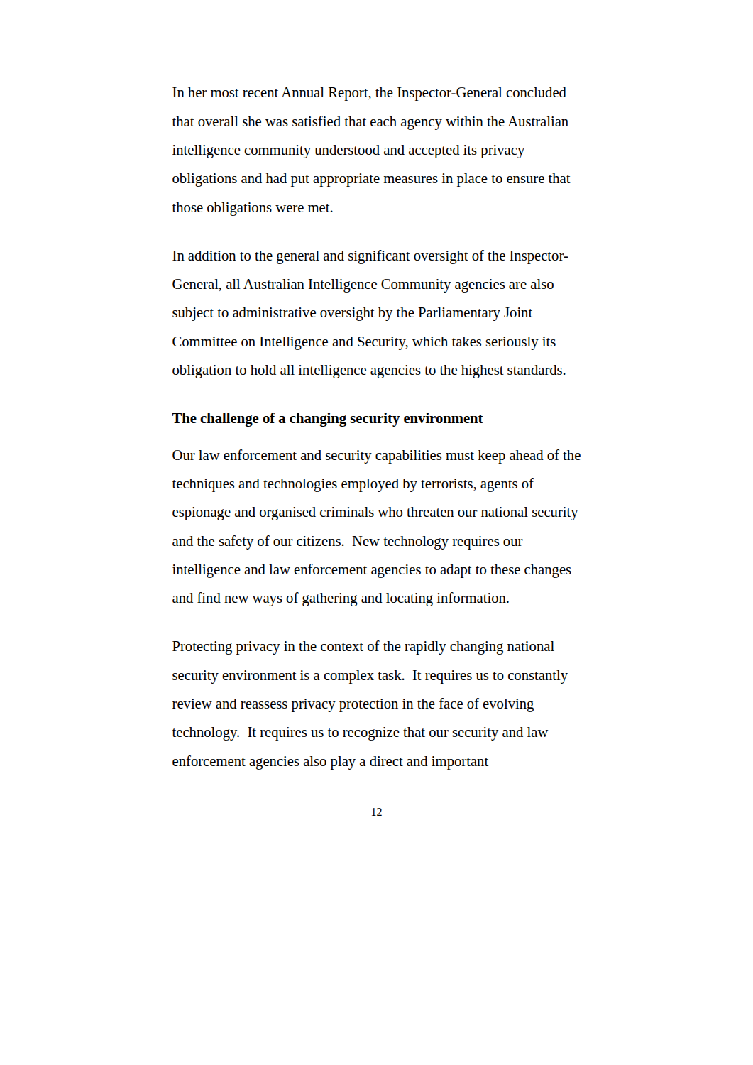In her most recent Annual Report, the Inspector-General concluded that overall she was satisfied that each agency within the Australian intelligence community understood and accepted its privacy obligations and had put appropriate measures in place to ensure that those obligations were met.
In addition to the general and significant oversight of the Inspector-General, all Australian Intelligence Community agencies are also subject to administrative oversight by the Parliamentary Joint Committee on Intelligence and Security, which takes seriously its obligation to hold all intelligence agencies to the highest standards.
The challenge of a changing security environment
Our law enforcement and security capabilities must keep ahead of the techniques and technologies employed by terrorists, agents of espionage and organised criminals who threaten our national security and the safety of our citizens. New technology requires our intelligence and law enforcement agencies to adapt to these changes and find new ways of gathering and locating information.
Protecting privacy in the context of the rapidly changing national security environment is a complex task. It requires us to constantly review and reassess privacy protection in the face of evolving technology. It requires us to recognize that our security and law enforcement agencies also play a direct and important
12